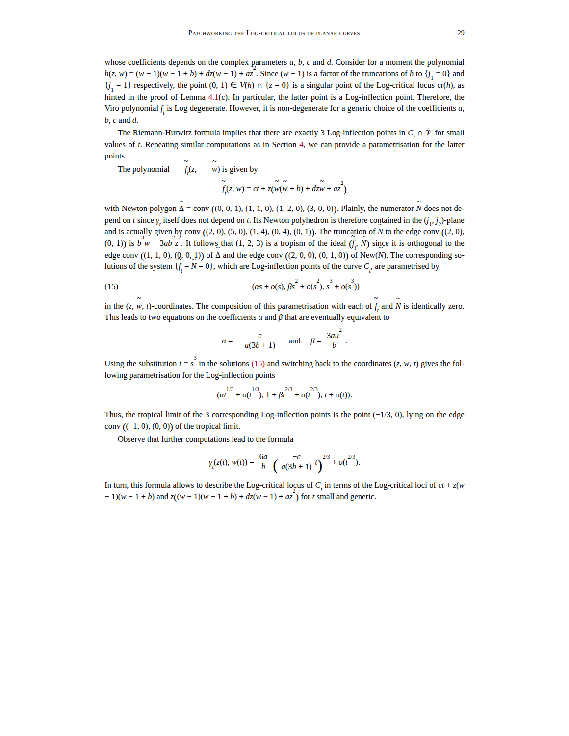Patchworking the Log-critical locus of planar curves 29
whose coefficients depends on the complex parameters a, b, c and d. Consider for a moment the polynomial h(z, w) = (w − 1)(w − 1 + b) + dz(w − 1) + az2. Since (w − 1) is a factor of the truncations of h to {j1 = 0} and {j1 = 1} respectively, the point (0, 1) ∈ V(h) ∩ {z = 0} is a singular point of the Log-critical locus cr(h), as hinted in the proof of Lemma 4.1(c). In particular, the latter point is a Log-inflection point. Therefore, the Viro polynomial ft is Log degenerate. However, it is non-degenerate for a generic choice of the coefficients a, b, c and d.
The Riemann-Hurwitz formula implies that there are exactly 3 Log-inflection points in Ct ∩ 𝒱 for small values of t. Repeating similar computations as in Section 4, we can provide a parametrisation for the latter points.
The polynomial ~ft(z, ~w) is given by
~ft(z, w) = ct + z(~w(~w + b) + dz~w + az2)
with Newton polygon ~Δ = conv ((0, 0, 1), (1, 1, 0), (1, 2, 0), (3, 0, 0)). Plainly, the numerator ~N does not depend on t since γt itself does not depend on t. Its Newton polyhedron is therefore contained in the (j1, j2)-plane and is actually given by conv ((2, 0), (5, 0), (1, 4), (0, 4), (0, 1)). The truncation of ~N to the edge conv ((2, 0), (0, 1)) is b3w − 3ab2z2. It follows that (1, 2, 3) is a tropism of the ideal (~ft, ~N) since it is orthogonal to the edge conv ((1, 1, 0), (0, 0, 1)) of ~Δ and the edge conv ((2, 0, 0), (0, 1, 0)) of New(~N). The corresponding solutions of the system {~ft = ~N = 0}, which are Log-inflection points of the curve Ct, are parametrised by
(15) (αs + o(s), βs2 + o(s2), s3 + o(s3))
in the (z, ~w, t)-coordinates. The composition of this parametrisation with each of ~ft and ~N is identically zero. This leads to two equations on the coefficients α and β that are eventually equivalent to
α = − ca(3b + 1) and β = 3au2 b.
Using the substitution t = s3 in the solutions (15) and switching back to the coordinates (z, w, t) gives the following parametrisation for the Log-inflection points
(αt1/3 + o(t1/3), 1 + βt2/3 + o(t2/3), t + o(t)).
Thus, the tropical limit of the 3 corresponding Log-inflection points is the point (−1/3, 0), lying on the edge conv ((−1, 0), (0, 0)) of the tropical limit.
Observe that further computations lead to the formula
γt(z(t), w(t)) = 6a b (−c a(3b + 1) t)2/3 + o(t2/3).
In turn, this formula allows to describe the Log-critical locus of Ct in terms of the Log-critical loci of ct + z(w − 1)(w − 1 + b) and z((w − 1)(w − 1 + b) + dz(w − 1) + az2) for t small and generic.